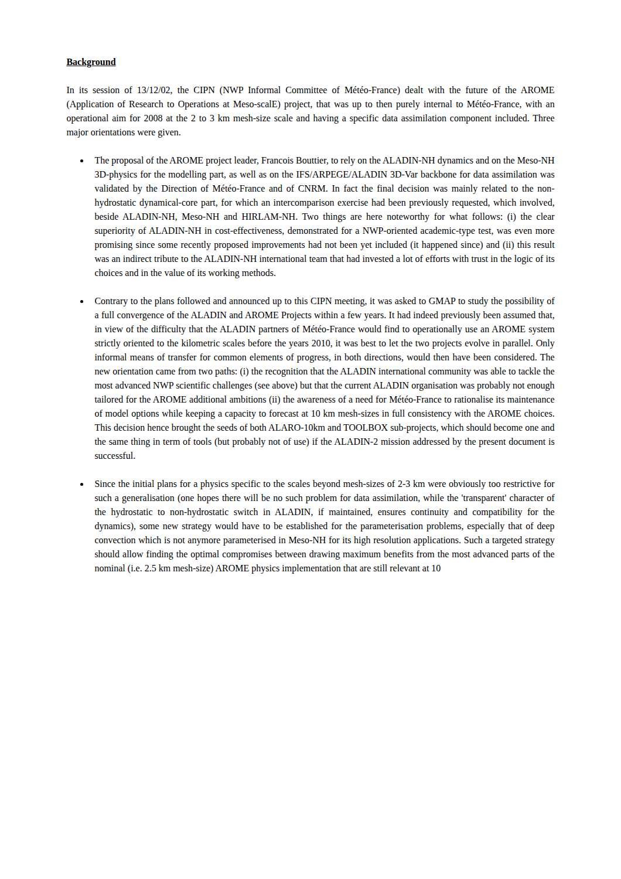Background
In its session of 13/12/02, the CIPN (NWP Informal Committee of Météo-France) dealt with the future of the AROME (Application of Research to Operations at Meso-scalE) project, that was up to then purely internal to Météo-France, with an operational aim for 2008 at the 2 to 3 km mesh-size scale and having a specific data assimilation component included. Three major orientations were given.
The proposal of the AROME project leader, Francois Bouttier, to rely on the ALADIN-NH dynamics and on the Meso-NH 3D-physics for the modelling part, as well as on the IFS/ARPEGE/ALADIN 3D-Var backbone for data assimilation was validated by the Direction of Météo-France and of CNRM. In fact the final decision was mainly related to the non-hydrostatic dynamical-core part, for which an intercomparison exercise had been previously requested, which involved, beside ALADIN-NH, Meso-NH and HIRLAM-NH. Two things are here noteworthy for what follows: (i) the clear superiority of ALADIN-NH in cost-effectiveness, demonstrated for a NWP-oriented academic-type test, was even more promising since some recently proposed improvements had not been yet included (it happened since) and (ii) this result was an indirect tribute to the ALADIN-NH international team that had invested a lot of efforts with trust in the logic of its choices and in the value of its working methods.
Contrary to the plans followed and announced up to this CIPN meeting, it was asked to GMAP to study the possibility of a full convergence of the ALADIN and AROME Projects within a few years. It had indeed previously been assumed that, in view of the difficulty that the ALADIN partners of Météo-France would find to operationally use an AROME system strictly oriented to the kilometric scales before the years 2010, it was best to let the two projects evolve in parallel. Only informal means of transfer for common elements of progress, in both directions, would then have been considered. The new orientation came from two paths: (i) the recognition that the ALADIN international community was able to tackle the most advanced NWP scientific challenges (see above) but that the current ALADIN organisation was probably not enough tailored for the AROME additional ambitions (ii) the awareness of a need for Météo-France to rationalise its maintenance of model options while keeping a capacity to forecast at 10 km mesh-sizes in full consistency with the AROME choices. This decision hence brought the seeds of both ALARO-10km and TOOLBOX sub-projects, which should become one and the same thing in term of tools (but probably not of use) if the ALADIN-2 mission addressed by the present document is successful.
Since the initial plans for a physics specific to the scales beyond mesh-sizes of 2-3 km were obviously too restrictive for such a generalisation (one hopes there will be no such problem for data assimilation, while the 'transparent' character of the hydrostatic to non-hydrostatic switch in ALADIN, if maintained, ensures continuity and compatibility for the dynamics), some new strategy would have to be established for the parameterisation problems, especially that of deep convection which is not anymore parameterised in Meso-NH for its high resolution applications. Such a targeted strategy should allow finding the optimal compromises between drawing maximum benefits from the most advanced parts of the nominal (i.e. 2.5 km mesh-size) AROME physics implementation that are still relevant at 10